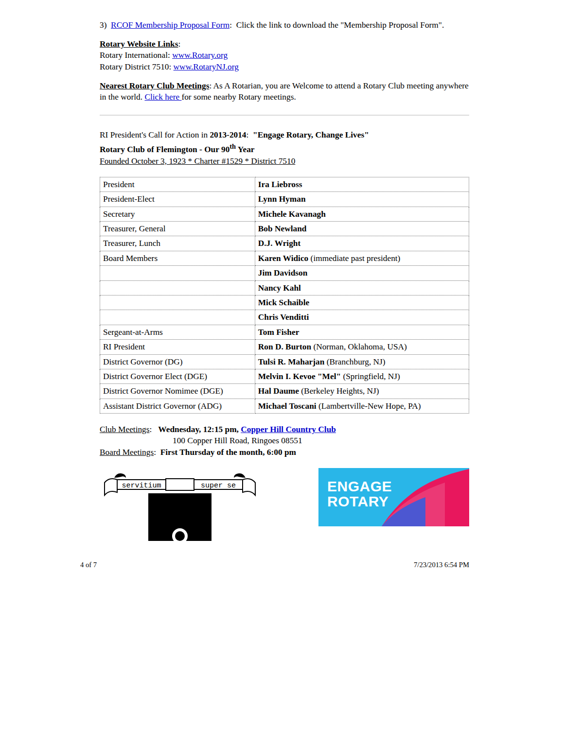3) RCOF Membership Proposal Form: Click the link to download the "Membership Proposal Form".
Rotary Website Links:
Rotary International: www.Rotary.org
Rotary District 7510: www.RotaryNJ.org
Nearest Rotary Club Meetings: As A Rotarian, you are Welcome to attend a Rotary Club meeting anywhere in the world. Click here for some nearby Rotary meetings.
RI President's Call for Action in 2013-2014: "Engage Rotary, Change Lives"
Rotary Club of Flemington - Our 90th Year
Founded October 3, 1923 * Charter #1529 * District 7510
| President | Ira Liebross |
| President-Elect | Lynn Hyman |
| Secretary | Michele Kavanagh |
| Treasurer, General | Bob Newland |
| Treasurer, Lunch | D.J. Wright |
| Board Members | Karen Widico (immediate past president) |
| | Jim Davidson |
| | Nancy Kahl |
| | Mick Schaible |
| | Chris Venditti |
| Sergeant-at-Arms | Tom Fisher |
| RI President | Ron D. Burton (Norman, Oklahoma, USA) |
| District Governor (DG) | Tulsi R. Maharjan (Branchburg, NJ) |
| District Governor Elect (DGE) | Melvin I. Kevoe "Mel" (Springfield, NJ) |
| District Governor Nomimee (DGE) | Hal Daume (Berkeley Heights, NJ) |
| Assistant District Governor (ADG) | Michael Toscani (Lambertville-New Hope, PA) |
Club Meetings: Wednesday, 12:15 pm, Copper Hill Country Club
100 Copper Hill Road, Ringoes 08551
Board Meetings: First Thursday of the month, 6:00 pm
servitium super se
ENGAGE
ROTARY
4 of 7
7/23/2013 6:54 PM